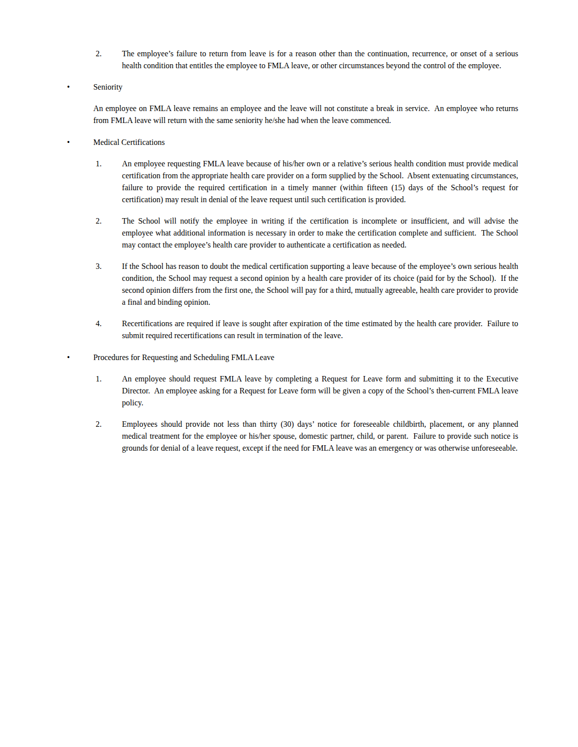2. The employee’s failure to return from leave is for a reason other than the continuation, recurrence, or onset of a serious health condition that entitles the employee to FMLA leave, or other circumstances beyond the control of the employee.
• Seniority
An employee on FMLA leave remains an employee and the leave will not constitute a break in service. An employee who returns from FMLA leave will return with the same seniority he/she had when the leave commenced.
• Medical Certifications
1. An employee requesting FMLA leave because of his/her own or a relative’s serious health condition must provide medical certification from the appropriate health care provider on a form supplied by the School. Absent extenuating circumstances, failure to provide the required certification in a timely manner (within fifteen (15) days of the School’s request for certification) may result in denial of the leave request until such certification is provided.
2. The School will notify the employee in writing if the certification is incomplete or insufficient, and will advise the employee what additional information is necessary in order to make the certification complete and sufficient. The School may contact the employee’s health care provider to authenticate a certification as needed.
3. If the School has reason to doubt the medical certification supporting a leave because of the employee’s own serious health condition, the School may request a second opinion by a health care provider of its choice (paid for by the School). If the second opinion differs from the first one, the School will pay for a third, mutually agreeable, health care provider to provide a final and binding opinion.
4. Recertifications are required if leave is sought after expiration of the time estimated by the health care provider. Failure to submit required recertifications can result in termination of the leave.
• Procedures for Requesting and Scheduling FMLA Leave
1. An employee should request FMLA leave by completing a Request for Leave form and submitting it to the Executive Director. An employee asking for a Request for Leave form will be given a copy of the School’s then-current FMLA leave policy.
2. Employees should provide not less than thirty (30) days’ notice for foreseeable childbirth, placement, or any planned medical treatment for the employee or his/her spouse, domestic partner, child, or parent. Failure to provide such notice is grounds for denial of a leave request, except if the need for FMLA leave was an emergency or was otherwise unforeseeable.